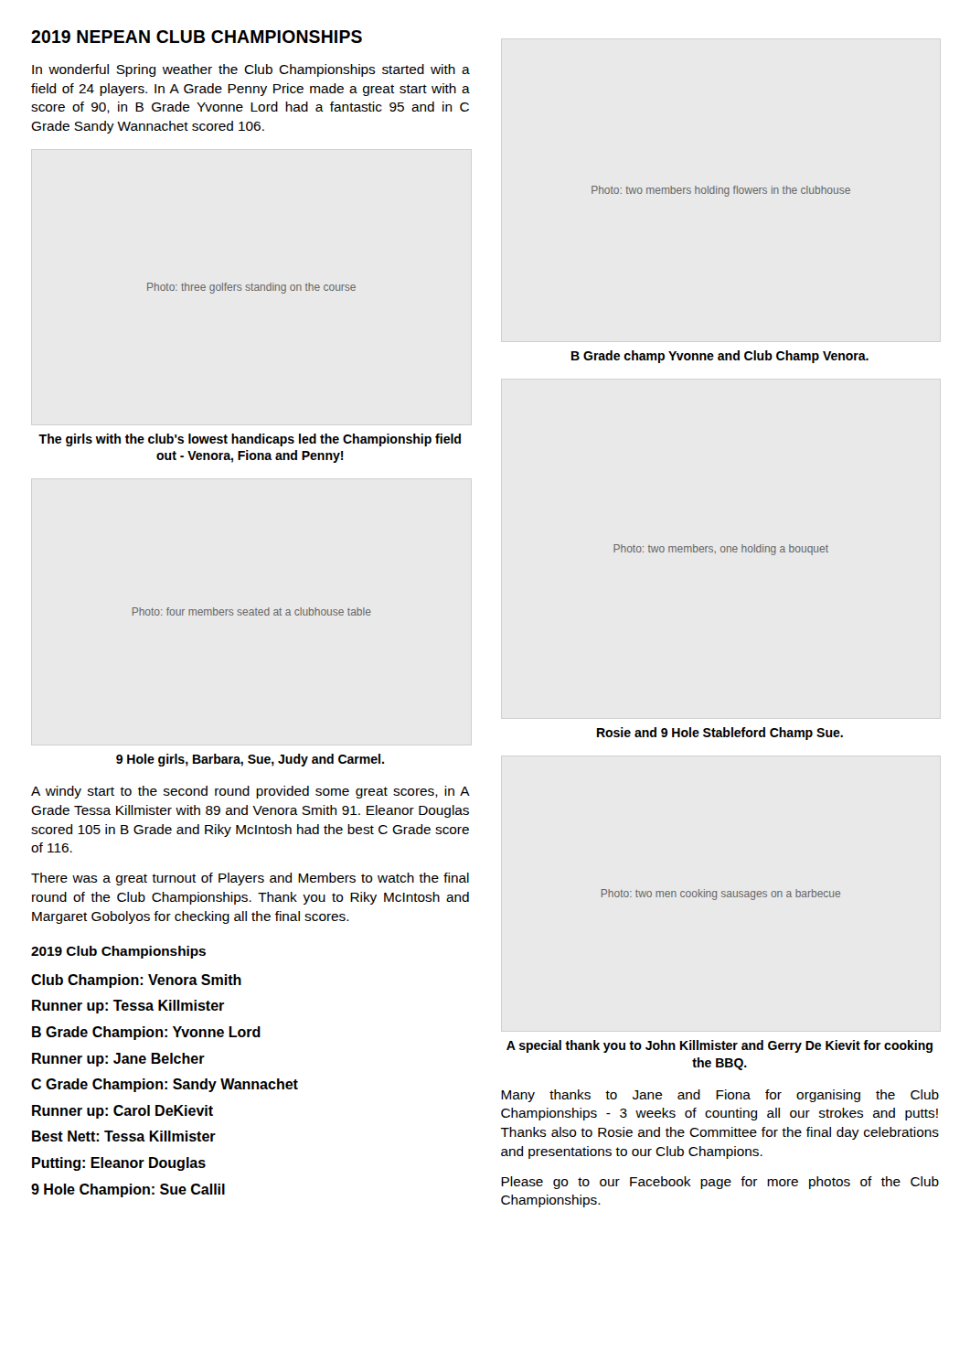2019 NEPEAN CLUB CHAMPIONSHIPS
In wonderful Spring weather the Club Championships started with a field of 24 players. In A Grade Penny Price made a great start with a score of 90, in B Grade Yvonne Lord had a fantastic 95 and in C Grade Sandy Wannachet scored 106.
Photo: three golfers standing on the course
The girls with the club's lowest handicaps led the Championship field out - Venora, Fiona and Penny!
Photo: four members seated at a clubhouse table
9 Hole girls, Barbara, Sue, Judy and Carmel.
A windy start to the second round provided some great scores, in A Grade Tessa Killmister with 89 and Venora Smith 91. Eleanor Douglas scored 105 in B Grade and Riky McIntosh had the best C Grade score of 116.
There was a great turnout of Players and Members to watch the final round of the Club Championships. Thank you to Riky McIntosh and Margaret Gobolyos for checking all the final scores.
2019 Club Championships
Club Champion: Venora Smith
Runner up: Tessa Killmister
B Grade Champion: Yvonne Lord
Runner up: Jane Belcher
C Grade Champion: Sandy Wannachet
Runner up: Carol DeKievit
Best Nett: Tessa Killmister
Putting: Eleanor Douglas
9 Hole Champion: Sue Callil
Photo: two members holding flowers in the clubhouse
B Grade champ Yvonne and Club Champ Venora.
Photo: two members, one holding a bouquet
Rosie and 9 Hole Stableford Champ Sue.
Photo: two men cooking sausages on a barbecue
A special thank you to John Killmister and Gerry De Kievit for cooking the BBQ.
Many thanks to Jane and Fiona for organising the Club Championships - 3 weeks of counting all our strokes and putts! Thanks also to Rosie and the Committee for the final day celebrations and presentations to our Club Champions.
Please go to our Facebook page for more photos of the Club Championships.